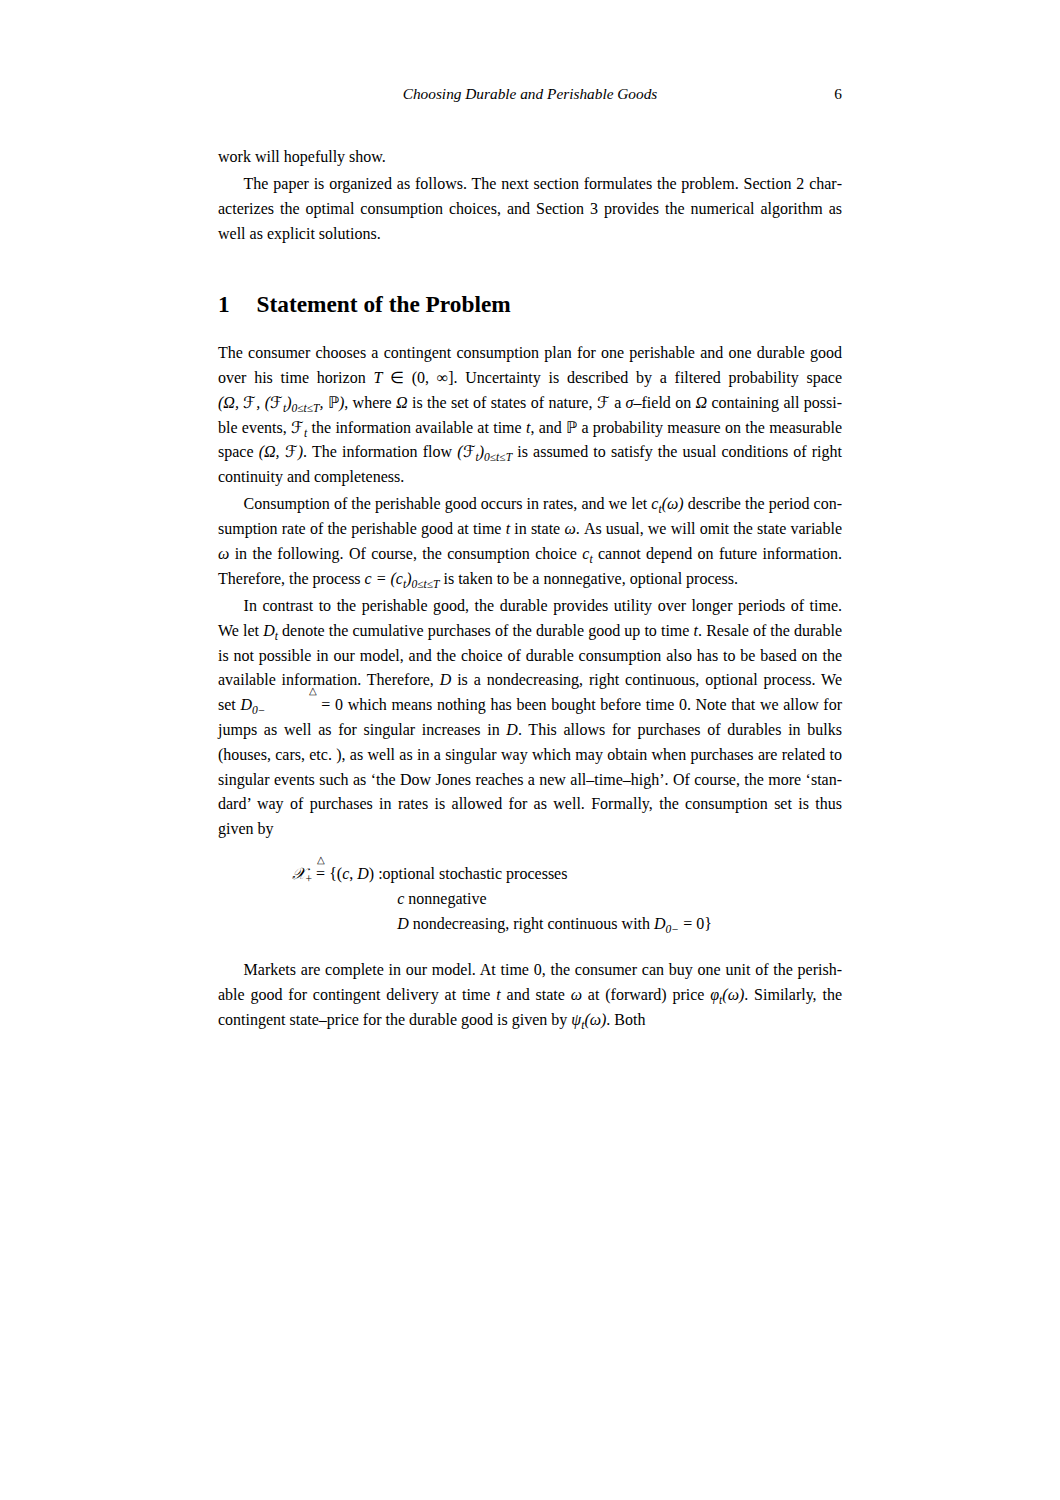Choosing Durable and Perishable Goods 6
work will hopefully show.
The paper is organized as follows. The next section formulates the problem. Section 2 characterizes the optimal consumption choices, and Section 3 provides the numerical algorithm as well as explicit solutions.
1 Statement of the Problem
The consumer chooses a contingent consumption plan for one perishable and one durable good over his time horizon T ∈ (0, ∞]. Uncertainty is described by a filtered probability space (Ω, ℱ, (ℱt)0≤t≤T, ℙ), where Ω is the set of states of nature, ℱ a σ–field on Ω containing all possible events, ℱt the information available at time t, and ℙ a probability measure on the measurable space (Ω, ℱ). The information flow (ℱt)0≤t≤T is assumed to satisfy the usual conditions of right continuity and completeness.
Consumption of the perishable good occurs in rates, and we let ct(ω) describe the period consumption rate of the perishable good at time t in state ω. As usual, we will omit the state variable ω in the following. Of course, the consumption choice ct cannot depend on future information. Therefore, the process c = (ct)0≤t≤T is taken to be a nonnegative, optional process.
In contrast to the perishable good, the durable provides utility over longer periods of time. We let Dt denote the cumulative purchases of the durable good up to time t. Resale of the durable is not possible in our model, and the choice of durable consumption also has to be based on the available information. Therefore, D is a nondecreasing, right continuous, optional process. We set D0− △= 0 which means nothing has been bought before time 0. Note that we allow for jumps as well as for singular increases in D. This allows for purchases of durables in bulks (houses, cars, etc. ), as well as in a singular way which may obtain when purchases are related to singular events such as ‘the Dow Jones reaches a new all–time–high’. Of course, the more ‘standard’ way of purchases in rates is allowed for as well. Formally, the consumption set is thus given by
𝒳+ △= {(c, D) :optional stochastic processes c nonnegative D nondecreasing, right continuous with D0− = 0}
Markets are complete in our model. At time 0, the consumer can buy one unit of the perishable good for contingent delivery at time t and state ω at (forward) price φt(ω). Similarly, the contingent state–price for the durable good is given by ψt(ω). Both